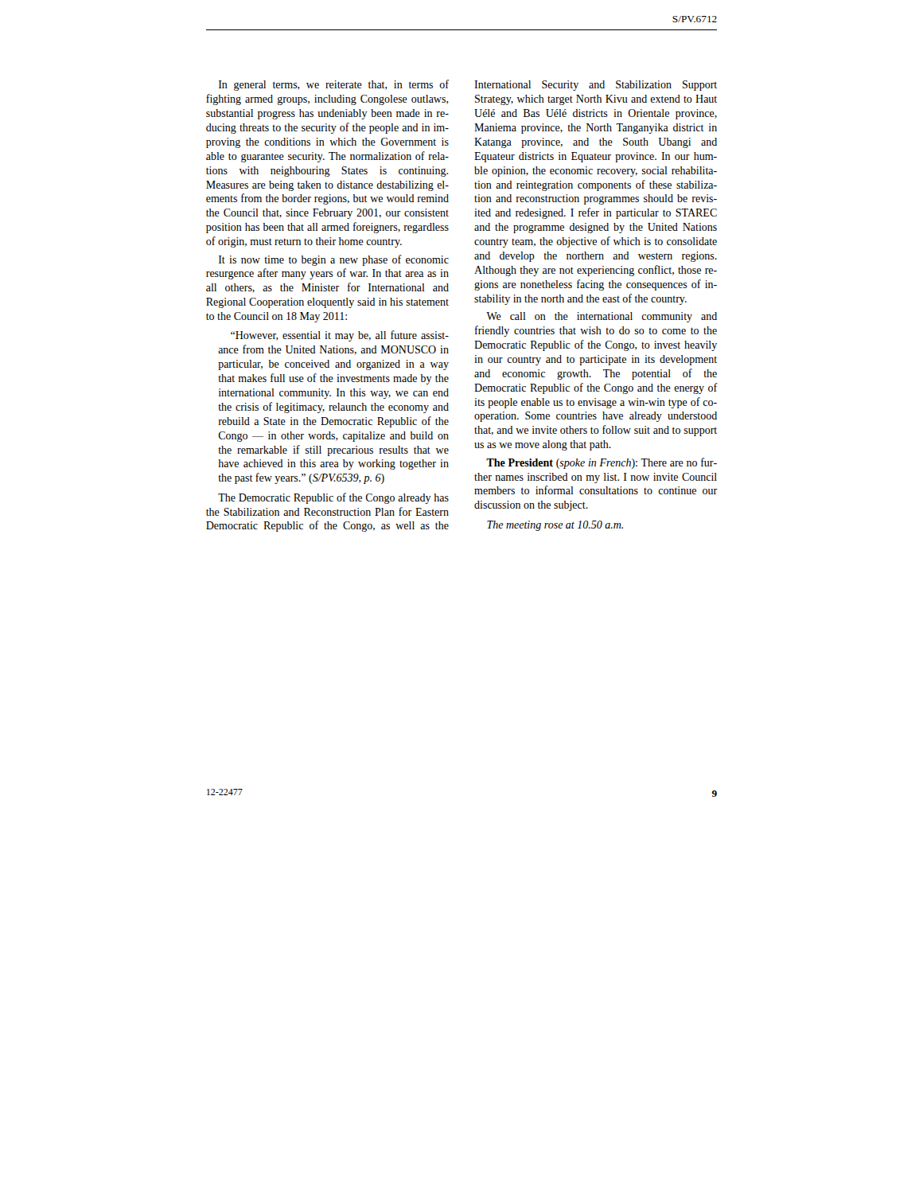S/PV.6712
In general terms, we reiterate that, in terms of fighting armed groups, including Congolese outlaws, substantial progress has undeniably been made in reducing threats to the security of the people and in improving the conditions in which the Government is able to guarantee security. The normalization of relations with neighbouring States is continuing. Measures are being taken to distance destabilizing elements from the border regions, but we would remind the Council that, since February 2001, our consistent position has been that all armed foreigners, regardless of origin, must return to their home country.
It is now time to begin a new phase of economic resurgence after many years of war. In that area as in all others, as the Minister for International and Regional Cooperation eloquently said in his statement to the Council on 18 May 2011:
“However, essential it may be, all future assistance from the United Nations, and MONUSCO in particular, be conceived and organized in a way that makes full use of the investments made by the international community. In this way, we can end the crisis of legitimacy, relaunch the economy and rebuild a State in the Democratic Republic of the Congo — in other words, capitalize and build on the remarkable if still precarious results that we have achieved in this area by working together in the past few years.” (S/PV.6539, p. 6)
The Democratic Republic of the Congo already has the Stabilization and Reconstruction Plan for Eastern Democratic Republic of the Congo, as well as the International Security and Stabilization Support Strategy, which target North Kivu and extend to Haut Uélé and Bas Uélé districts in Orientale province, Maniema province, the North Tanganyika district in Katanga province, and the South Ubangi and Equateur districts in Equateur province. In our humble opinion, the economic recovery, social rehabilitation and reintegration components of these stabilization and reconstruction programmes should be revisited and redesigned. I refer in particular to STAREC and the programme designed by the United Nations country team, the objective of which is to consolidate and develop the northern and western regions. Although they are not experiencing conflict, those regions are nonetheless facing the consequences of instability in the north and the east of the country.
We call on the international community and friendly countries that wish to do so to come to the Democratic Republic of the Congo, to invest heavily in our country and to participate in its development and economic growth. The potential of the Democratic Republic of the Congo and the energy of its people enable us to envisage a win-win type of cooperation. Some countries have already understood that, and we invite others to follow suit and to support us as we move along that path.
The President (spoke in French): There are no further names inscribed on my list. I now invite Council members to informal consultations to continue our discussion on the subject.
The meeting rose at 10.50 a.m.
12-22477 9